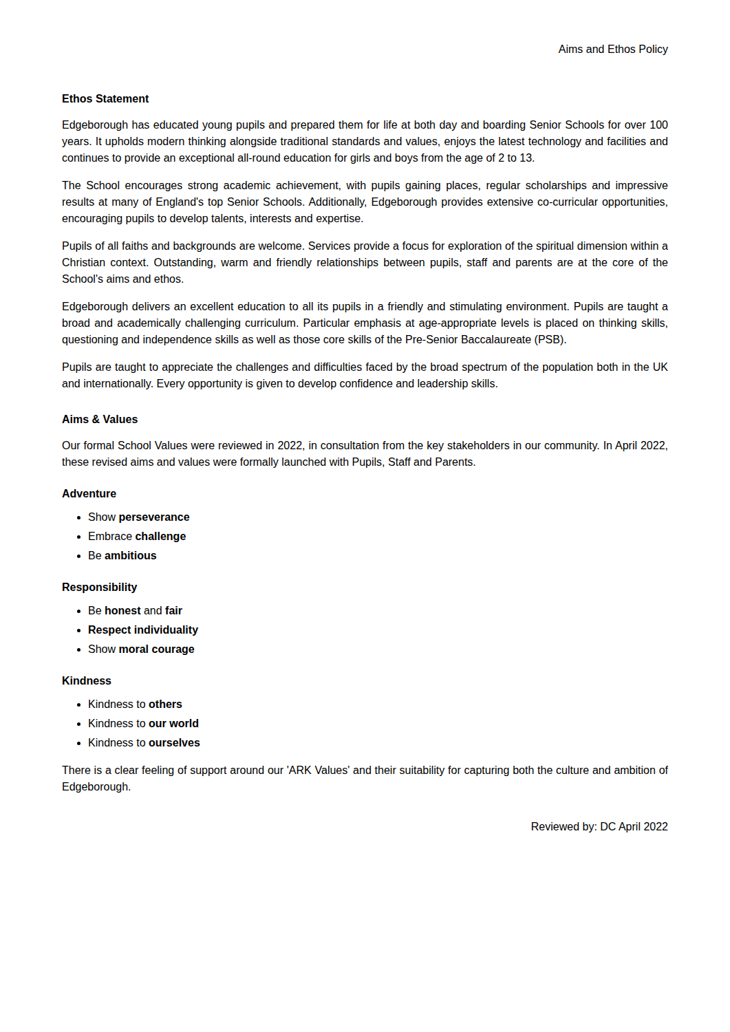Aims and Ethos Policy
Ethos Statement
Edgeborough has educated young pupils and prepared them for life at both day and boarding Senior Schools for over 100 years. It upholds modern thinking alongside traditional standards and values, enjoys the latest technology and facilities and continues to provide an exceptional all-round education for girls and boys from the age of 2 to 13.
The School encourages strong academic achievement, with pupils gaining places, regular scholarships and impressive results at many of England's top Senior Schools. Additionally, Edgeborough provides extensive co-curricular opportunities, encouraging pupils to develop talents, interests and expertise.
Pupils of all faiths and backgrounds are welcome. Services provide a focus for exploration of the spiritual dimension within a Christian context. Outstanding, warm and friendly relationships between pupils, staff and parents are at the core of the School's aims and ethos.
Edgeborough delivers an excellent education to all its pupils in a friendly and stimulating environment. Pupils are taught a broad and academically challenging curriculum. Particular emphasis at age-appropriate levels is placed on thinking skills, questioning and independence skills as well as those core skills of the Pre-Senior Baccalaureate (PSB).
Pupils are taught to appreciate the challenges and difficulties faced by the broad spectrum of the population both in the UK and internationally. Every opportunity is given to develop confidence and leadership skills.
Aims & Values
Our formal School Values were reviewed in 2022, in consultation from the key stakeholders in our community. In April 2022, these revised aims and values were formally launched with Pupils, Staff and Parents.
Adventure
Show perseverance
Embrace challenge
Be ambitious
Responsibility
Be honest and fair
Respect individuality
Show moral courage
Kindness
Kindness to others
Kindness to our world
Kindness to ourselves
There is a clear feeling of support around our 'ARK Values' and their suitability for capturing both the culture and ambition of Edgeborough.
Reviewed by: DC April 2022